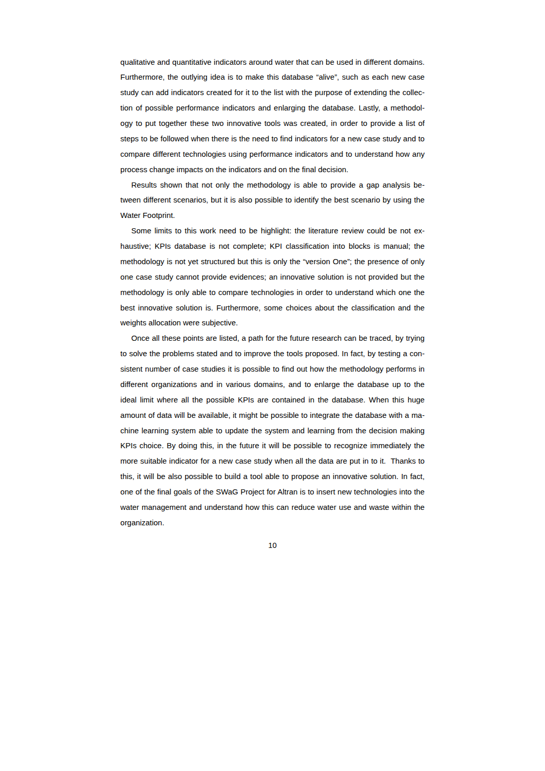qualitative and quantitative indicators around water that can be used in different domains. Furthermore, the outlying idea is to make this database “alive”, such as each new case study can add indicators created for it to the list with the purpose of extending the collection of possible performance indicators and enlarging the database. Lastly, a methodology to put together these two innovative tools was created, in order to provide a list of steps to be followed when there is the need to find indicators for a new case study and to compare different technologies using performance indicators and to understand how any process change impacts on the indicators and on the final decision.
Results shown that not only the methodology is able to provide a gap analysis between different scenarios, but it is also possible to identify the best scenario by using the Water Footprint.
Some limits to this work need to be highlight: the literature review could be not exhaustive; KPIs database is not complete; KPI classification into blocks is manual; the methodology is not yet structured but this is only the “version One”; the presence of only one case study cannot provide evidences; an innovative solution is not provided but the methodology is only able to compare technologies in order to understand which one the best innovative solution is. Furthermore, some choices about the classification and the weights allocation were subjective.
Once all these points are listed, a path for the future research can be traced, by trying to solve the problems stated and to improve the tools proposed. In fact, by testing a consistent number of case studies it is possible to find out how the methodology performs in different organizations and in various domains, and to enlarge the database up to the ideal limit where all the possible KPIs are contained in the database. When this huge amount of data will be available, it might be possible to integrate the database with a machine learning system able to update the system and learning from the decision making KPIs choice. By doing this, in the future it will be possible to recognize immediately the more suitable indicator for a new case study when all the data are put in to it. Thanks to this, it will be also possible to build a tool able to propose an innovative solution. In fact, one of the final goals of the SWaG Project for Altran is to insert new technologies into the water management and understand how this can reduce water use and waste within the organization.
10